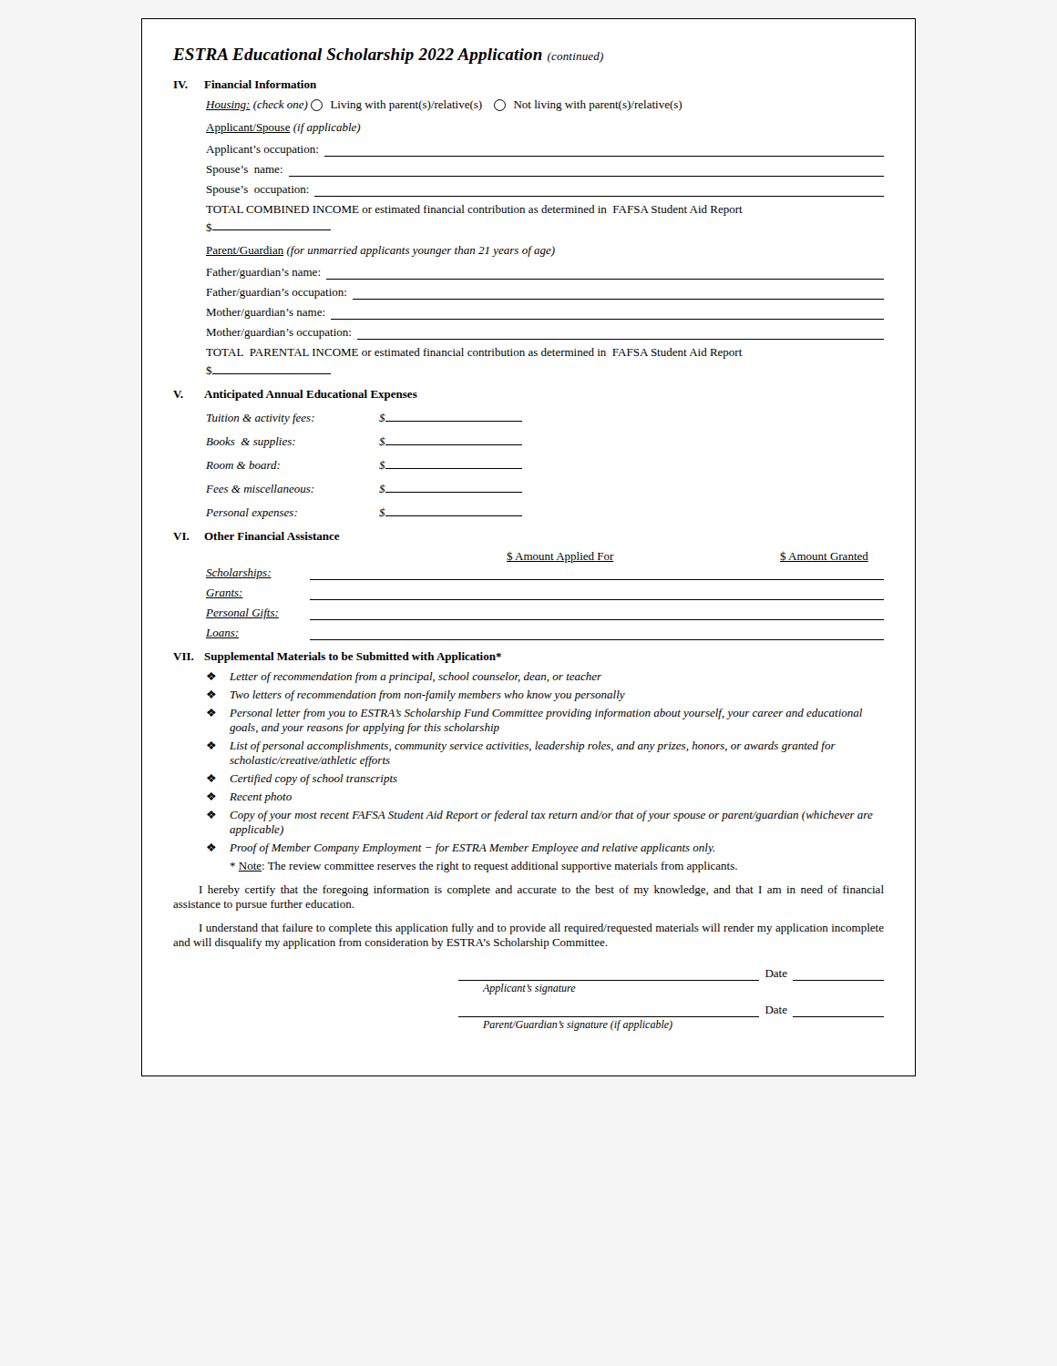ESTRA Educational Scholarship 2022 Application (continued)
IV. Financial Information
Housing: (check one) Living with parent(s)/relative(s) Not living with parent(s)/relative(s)
Applicant/Spouse (if applicable)
Applicant’s occupation:
Spouse’s name:
Spouse’s occupation:
TOTAL COMBINED INCOME or estimated financial contribution as determined in FAFSA Student Aid Report
$
Parent/Guardian (for unmarried applicants younger than 21 years of age)
Father/guardian’s name:
Father/guardian’s occupation:
Mother/guardian’s name:
Mother/guardian’s occupation:
TOTAL PARENTAL INCOME or estimated financial contribution as determined in FAFSA Student Aid Report
$
V. Anticipated Annual Educational Expenses
Tuition & activity fees:$
Books & supplies:$
Room & board:$
Fees & miscellaneous:$
Personal expenses:$
VI. Other Financial Assistance
$ Amount Applied For
$ Amount Granted
Scholarships:
Grants:
Personal Gifts:
Loans:
VII. Supplemental Materials to be Submitted with Application*
Letter of recommendation from a principal, school counselor, dean, or teacher
Two letters of recommendation from non-family members who know you personally
Personal letter from you to ESTRA’s Scholarship Fund Committee providing information about yourself, your career and educational goals, and your reasons for applying for this scholarship
List of personal accomplishments, community service activities, leadership roles, and any prizes, honors, or awards granted for scholastic/creative/athletic efforts
Certified copy of school transcripts
Recent photo
Copy of your most recent FAFSA Student Aid Report or federal tax return and/or that of your spouse or parent/guardian (whichever are applicable)
Proof of Member Company Employment − for ESTRA Member Employee and relative applicants only.
* Note: The review committee reserves the right to request additional supportive materials from applicants.
I hereby certify that the foregoing information is complete and accurate to the best of my knowledge, and that I am in need of financial assistance to pursue further education.
I understand that failure to complete this application fully and to provide all required/requested materials will render my application incomplete and will disqualify my application from consideration by ESTRA’s Scholarship Committee.
Date
Applicant’s signature
Date
Parent/Guardian’s signature (if applicable)